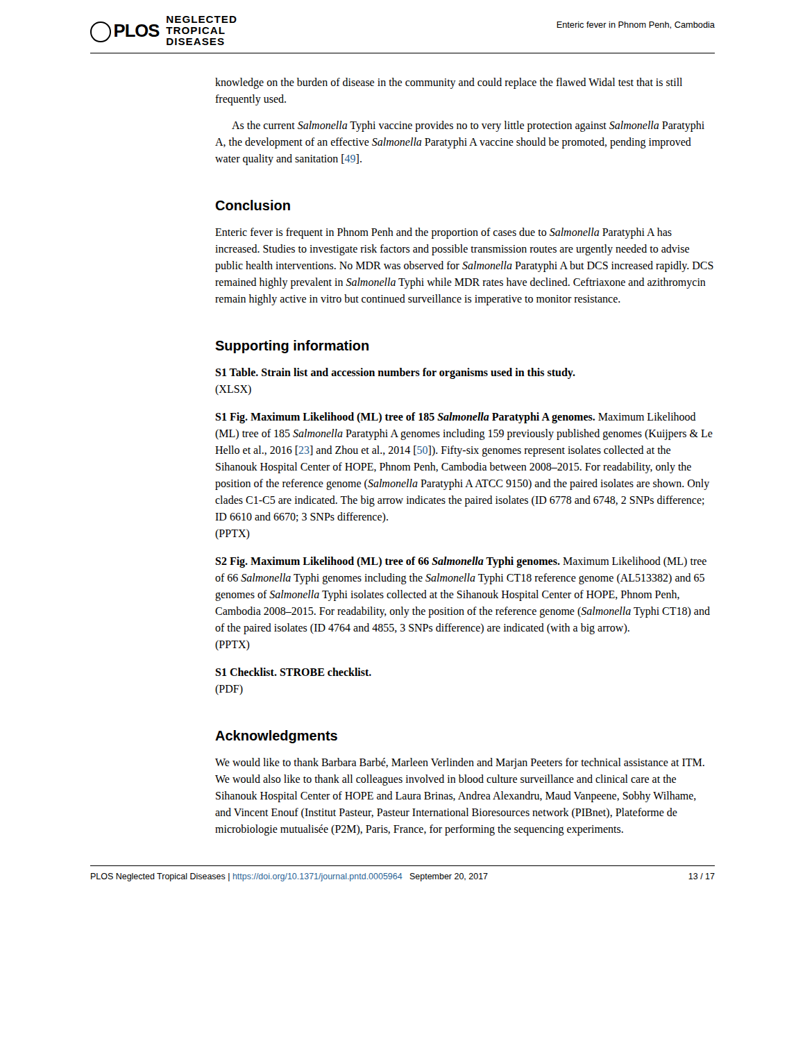PLOS
NEGLECTED
TROPICAL
DISEASES
Enteric fever in Phnom Penh, Cambodia
knowledge on the burden of disease in the community and could replace the flawed Widal test that is still frequently used.
As the current Salmonella Typhi vaccine provides no to very little protection against Salmonella Paratyphi A, the development of an effective Salmonella Paratyphi A vaccine should be promoted, pending improved water quality and sanitation [49].
Conclusion
Enteric fever is frequent in Phnom Penh and the proportion of cases due to Salmonella Paratyphi A has increased. Studies to investigate risk factors and possible transmission routes are urgently needed to advise public health interventions. No MDR was observed for Salmonella Paratyphi A but DCS increased rapidly. DCS remained highly prevalent in Salmonella Typhi while MDR rates have declined. Ceftriaxone and azithromycin remain highly active in vitro but continued surveillance is imperative to monitor resistance.
Supporting information
S1 Table. Strain list and accession numbers for organisms used in this study. (XLSX)
S1 Fig. Maximum Likelihood (ML) tree of 185 Salmonella Paratyphi A genomes. Maximum Likelihood (ML) tree of 185 Salmonella Paratyphi A genomes including 159 previously published genomes (Kuijpers & Le Hello et al., 2016 [23] and Zhou et al., 2014 [50]). Fifty-six genomes represent isolates collected at the Sihanouk Hospital Center of HOPE, Phnom Penh, Cambodia between 2008–2015. For readability, only the position of the reference genome (Salmonella Paratyphi A ATCC 9150) and the paired isolates are shown. Only clades C1-C5 are indicated. The big arrow indicates the paired isolates (ID 6778 and 6748, 2 SNPs difference; ID 6610 and 6670; 3 SNPs difference). (PPTX)
S2 Fig. Maximum Likelihood (ML) tree of 66 Salmonella Typhi genomes. Maximum Likelihood (ML) tree of 66 Salmonella Typhi genomes including the Salmonella Typhi CT18 reference genome (AL513382) and 65 genomes of Salmonella Typhi isolates collected at the Sihanouk Hospital Center of HOPE, Phnom Penh, Cambodia 2008–2015. For readability, only the position of the reference genome (Salmonella Typhi CT18) and of the paired isolates (ID 4764 and 4855, 3 SNPs difference) are indicated (with a big arrow). (PPTX)
S1 Checklist. STROBE checklist. (PDF)
Acknowledgments
We would like to thank Barbara Barbé, Marleen Verlinden and Marjan Peeters for technical assistance at ITM. We would also like to thank all colleagues involved in blood culture surveillance and clinical care at the Sihanouk Hospital Center of HOPE and Laura Brinas, Andrea Alexandru, Maud Vanpeene, Sobhy Wilhame, and Vincent Enouf (Institut Pasteur, Pasteur International Bioresources network (PIBnet), Plateforme de microbiologie mutualisée (P2M), Paris, France, for performing the sequencing experiments.
PLOS Neglected Tropical Diseases | https://doi.org/10.1371/journal.pntd.0005964 September 20, 2017
13 / 17